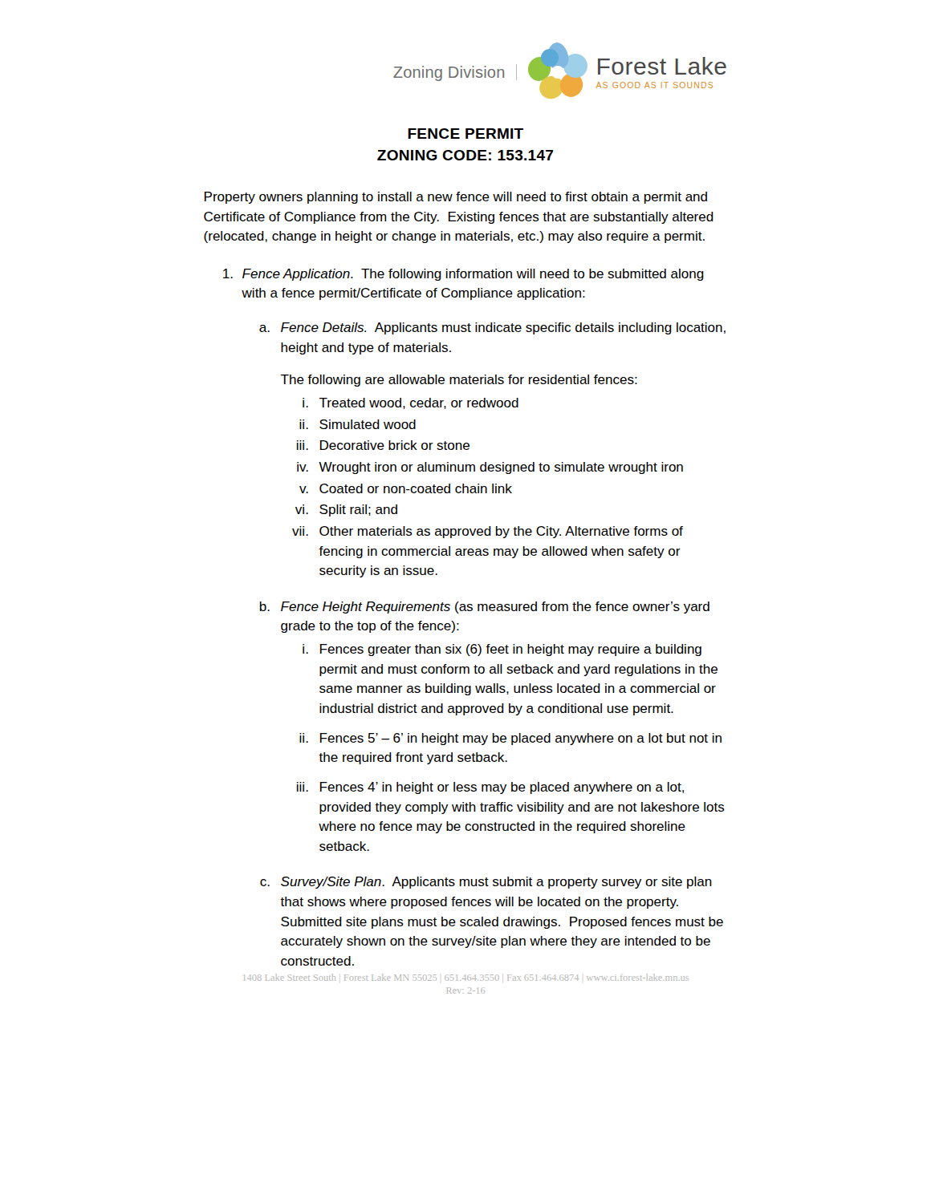Zoning Division
Forest Lake
AS GOOD AS IT SOUNDS
FENCE PERMIT
ZONING CODE: 153.147
Property owners planning to install a new fence will need to first obtain a permit and Certificate of Compliance from the City. Existing fences that are substantially altered (relocated, change in height or change in materials, etc.) may also require a permit.
Fence Application. The following information will need to be submitted along with a fence permit/Certificate of Compliance application:
Fence Details. Applicants must indicate specific details including location, height and type of materials.
The following are allowable materials for residential fences:
Treated wood, cedar, or redwood
Simulated wood
Decorative brick or stone
Wrought iron or aluminum designed to simulate wrought iron
Coated or non-coated chain link
Split rail; and
Other materials as approved by the City. Alternative forms of fencing in commercial areas may be allowed when safety or security is an issue.
Fence Height Requirements (as measured from the fence owner’s yard grade to the top of the fence):
Fences greater than six (6) feet in height may require a building permit and must conform to all setback and yard regulations in the same manner as building walls, unless located in a commercial or industrial district and approved by a conditional use permit.
Fences 5’ – 6’ in height may be placed anywhere on a lot but not in the required front yard setback.
Fences 4’ in height or less may be placed anywhere on a lot, provided they comply with traffic visibility and are not lakeshore lots where no fence may be constructed in the required shoreline setback.
Survey/Site Plan. Applicants must submit a property survey or site plan that shows where proposed fences will be located on the property. Submitted site plans must be scaled drawings. Proposed fences must be accurately shown on the survey/site plan where they are intended to be constructed.
1408 Lake Street South | Forest Lake MN 55025 | 651.464.3550 | Fax 651.464.6874 | www.ci.forest-lake.mn.us
Rev: 2-16